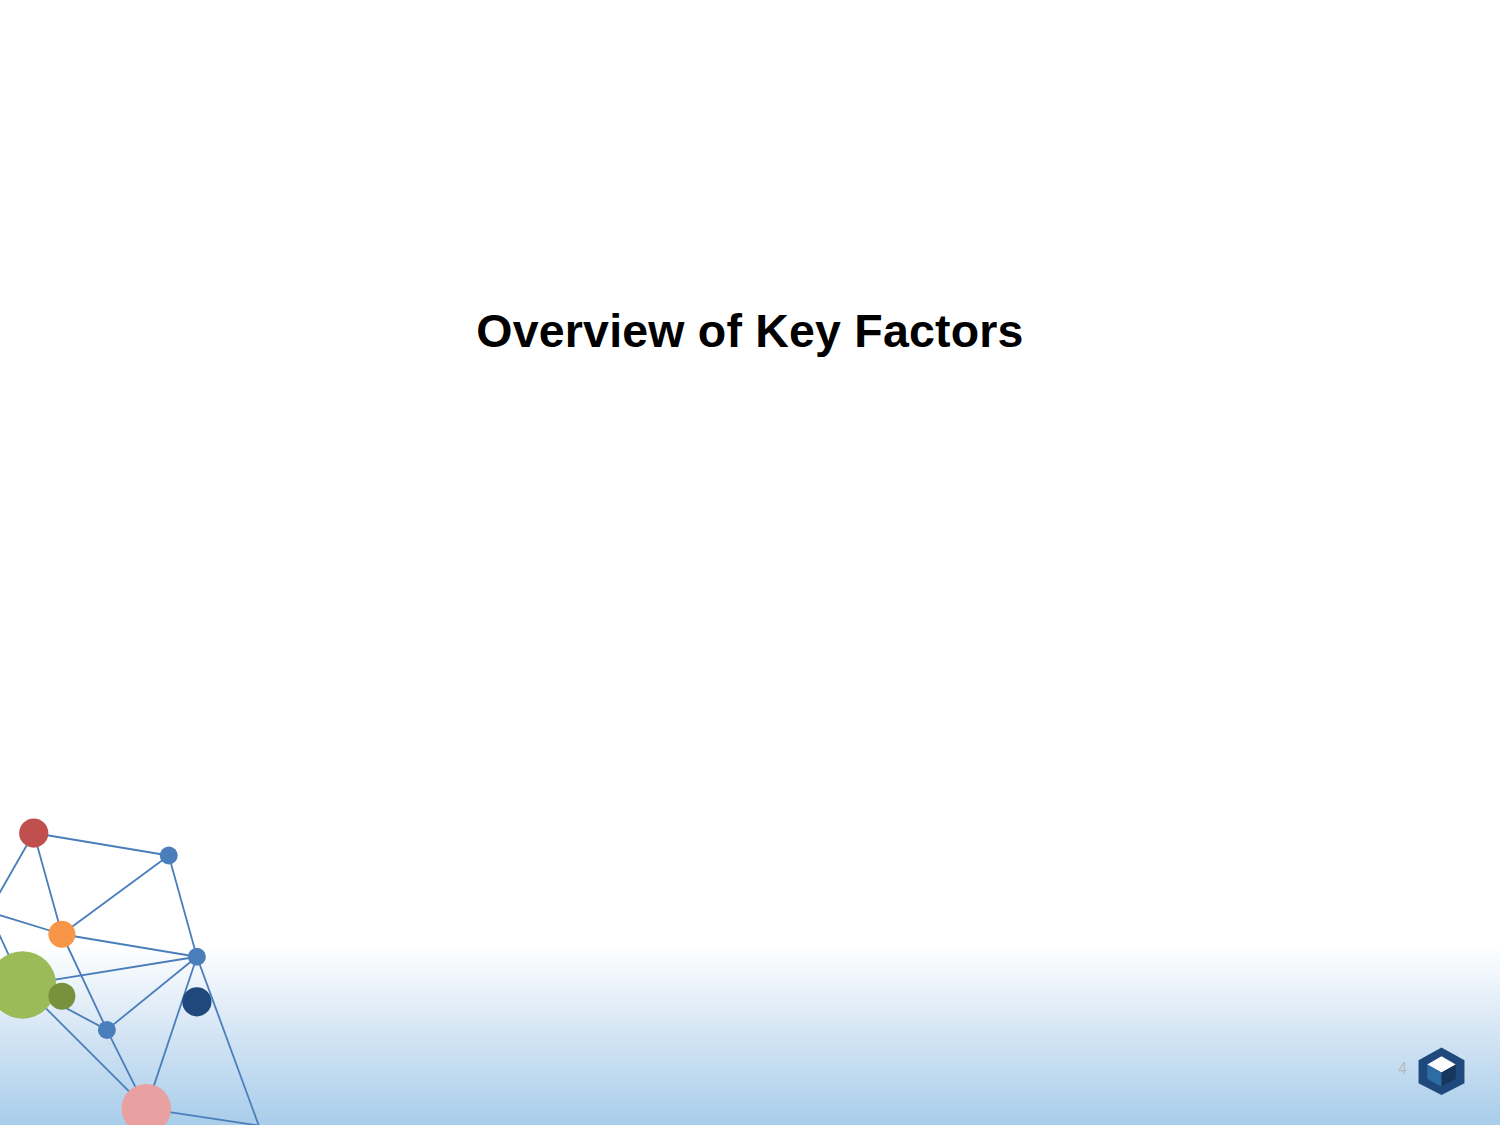Overview of Key Factors
4